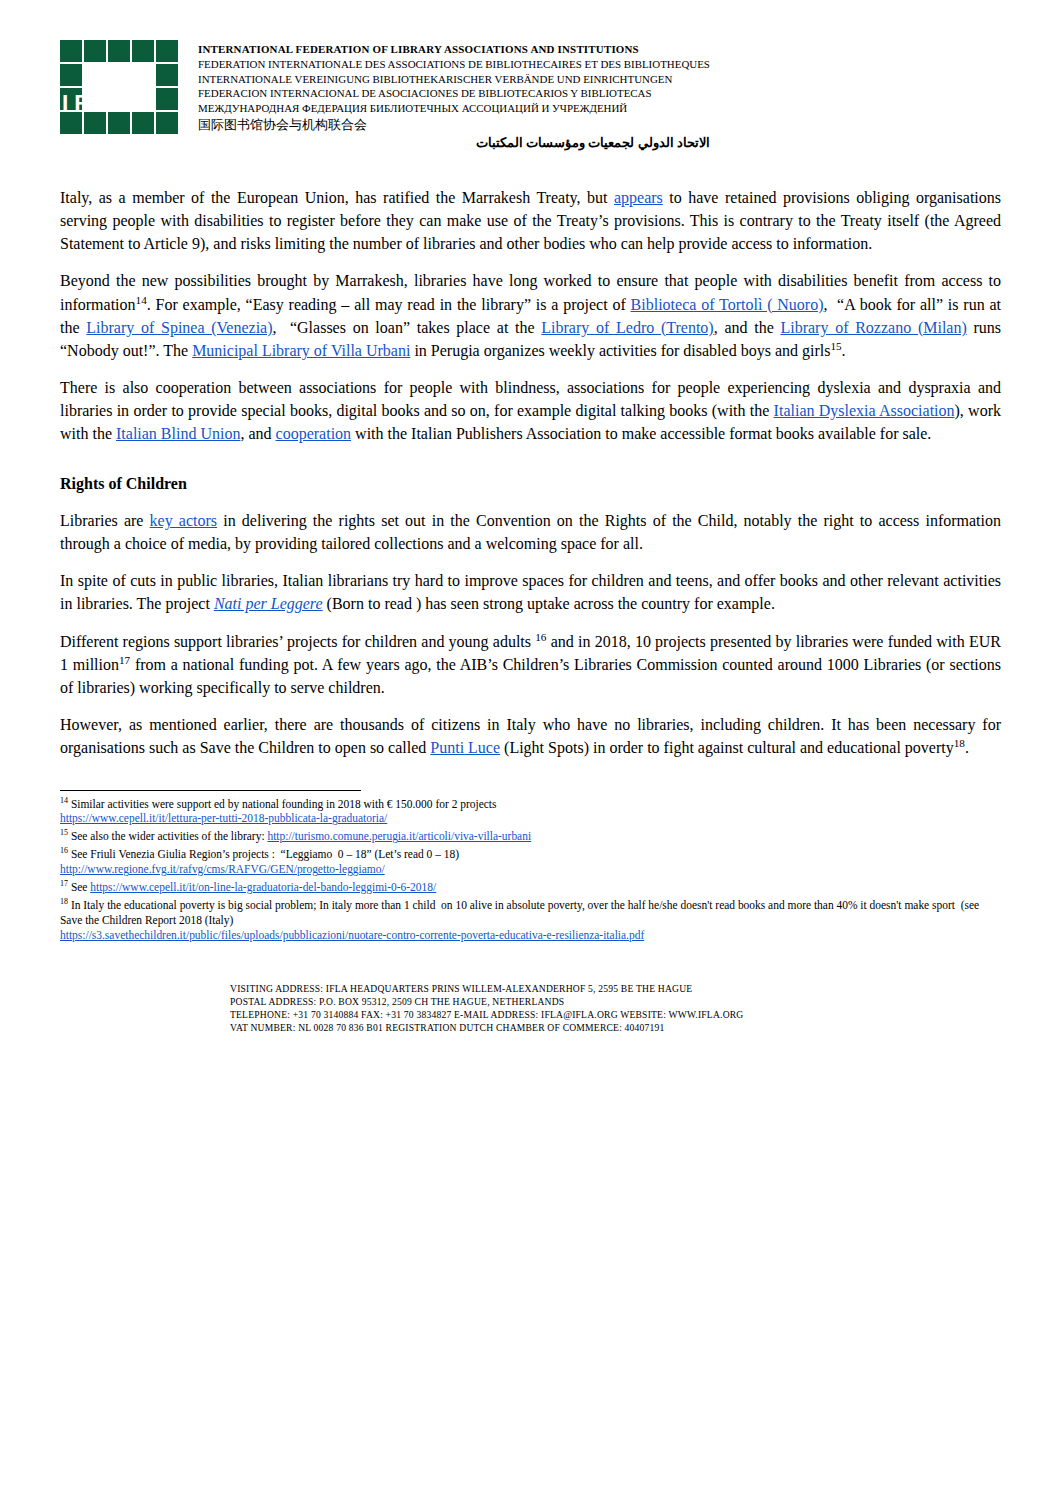IFLA
INTERNATIONAL FEDERATION OF LIBRARY ASSOCIATIONS AND INSTITUTIONS
FEDERATION INTERNATIONALE DES ASSOCIATIONS DE BIBLIOTHECAIRES ET DES BIBLIOTHEQUES
INTERNATIONALE VEREINIGUNG BIBLIOTHEKARISCHER VERBÄNDE UND EINRICHTUNGEN
FEDERACION INTERNACIONAL DE ASOCIACIONES DE BIBLIOTECARIOS Y BIBLIOTECAS
МЕЖДУНАРОДНАЯ ФЕДЕРАЦИЯ БИБЛИОТЕЧНЫХ АССОЦИАЦИЙ И УЧРЕЖДЕНИЙ
国际图书馆协会与机构联合会
الاتحاد الدولي لجمعيات ومؤسسات المكتبات
Italy, as a member of the European Union, has ratified the Marrakesh Treaty, but appears to have retained provisions obliging organisations serving people with disabilities to register before they can make use of the Treaty’s provisions. This is contrary to the Treaty itself (the Agreed Statement to Article 9), and risks limiting the number of libraries and other bodies who can help provide access to information.
Beyond the new possibilities brought by Marrakesh, libraries have long worked to ensure that people with disabilities benefit from access to information14. For example, “Easy reading – all may read in the library” is a project of Biblioteca of Tortolì ( Nuoro), “A book for all” is run at the Library of Spinea (Venezia), “Glasses on loan” takes place at the Library of Ledro (Trento), and the Library of Rozzano (Milan) runs “Nobody out!”. The Municipal Library of Villa Urbani in Perugia organizes weekly activities for disabled boys and girls15.
There is also cooperation between associations for people with blindness, associations for people experiencing dyslexia and dyspraxia and libraries in order to provide special books, digital books and so on, for example digital talking books (with the Italian Dyslexia Association), work with the Italian Blind Union, and cooperation with the Italian Publishers Association to make accessible format books available for sale.
Rights of Children
Libraries are key actors in delivering the rights set out in the Convention on the Rights of the Child, notably the right to access information through a choice of media, by providing tailored collections and a welcoming space for all.
In spite of cuts in public libraries, Italian librarians try hard to improve spaces for children and teens, and offer books and other relevant activities in libraries. The project Nati per Leggere (Born to read ) has seen strong uptake across the country for example.
Different regions support libraries’ projects for children and young adults 16 and in 2018, 10 projects presented by libraries were funded with EUR 1 million17 from a national funding pot. A few years ago, the AIB’s Children’s Libraries Commission counted around 1000 Libraries (or sections of libraries) working specifically to serve children.
However, as mentioned earlier, there are thousands of citizens in Italy who have no libraries, including children. It has been necessary for organisations such as Save the Children to open so called Punti Luce (Light Spots) in order to fight against cultural and educational poverty18.
14 Similar activities were support ed by national founding in 2018 with € 150.000 for 2 projects
https://www.cepell.it/it/lettura-per-tutti-2018-pubblicata-la-graduatoria/
15 See also the wider activities of the library: http://turismo.comune.perugia.it/articoli/viva-villa-urbani
16 See Friuli Venezia Giulia Region’s projects : “Leggiamo 0 – 18” (Let’s read 0 – 18)
http://www.regione.fvg.it/rafvg/cms/RAFVG/GEN/progetto-leggiamo/
17 See https://www.cepell.it/it/on-line-la-graduatoria-del-bando-leggimi-0-6-2018/
18 In Italy the educational poverty is big social problem; In italy more than 1 child on 10 alive in absolute poverty, over the half he/she doesn't read books and more than 40% it doesn't make sport (see Save the Children Report 2018 (Italy)
https://s3.savethechildren.it/public/files/uploads/pubblicazioni/nuotare-contro-corrente-poverta-educativa-e-resilienza-italia.pdf
VISITING ADDRESS: IFLA HEADQUARTERS PRINS WILLEM-ALEXANDERHOF 5, 2595 BE THE HAGUE
POSTAL ADDRESS: P.O. BOX 95312, 2509 CH THE HAGUE, NETHERLANDS
TELEPHONE: +31 70 3140884 FAX: +31 70 3834827 E-MAIL ADDRESS: IFLA@IFLA.ORG WEBSITE: WWW.IFLA.ORG
VAT NUMBER: NL 0028 70 836 B01 REGISTRATION DUTCH CHAMBER OF COMMERCE: 40407191